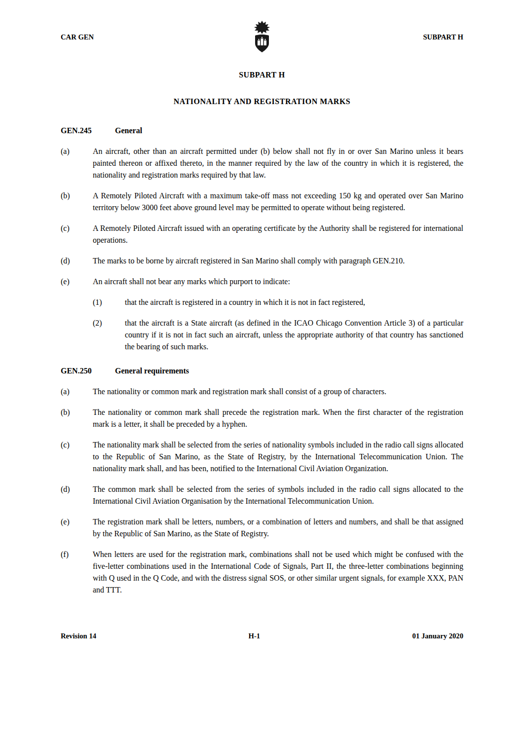CAR GEN
SUBPART H
SUBPART H
NATIONALITY AND REGISTRATION MARKS
GEN.245 General
(a)
An aircraft, other than an aircraft permitted under (b) below shall not fly in or over San Marino unless it bears painted thereon or affixed thereto, in the manner required by the law of the country in which it is registered, the nationality and registration marks required by that law.
(b)
A Remotely Piloted Aircraft with a maximum take-off mass not exceeding 150 kg and operated over San Marino territory below 3000 feet above ground level may be permitted to operate without being registered.
(c)
A Remotely Piloted Aircraft issued with an operating certificate by the Authority shall be registered for international operations.
(d)
The marks to be borne by aircraft registered in San Marino shall comply with paragraph GEN.210.
(e)
An aircraft shall not bear any marks which purport to indicate:
(1)
that the aircraft is registered in a country in which it is not in fact registered,
(2)
that the aircraft is a State aircraft (as defined in the ICAO Chicago Convention Article 3) of a particular country if it is not in fact such an aircraft, unless the appropriate authority of that country has sanctioned the bearing of such marks.
GEN.250 General requirements
(a)
The nationality or common mark and registration mark shall consist of a group of characters.
(b)
The nationality or common mark shall precede the registration mark. When the first character of the registration mark is a letter, it shall be preceded by a hyphen.
(c)
The nationality mark shall be selected from the series of nationality symbols included in the radio call signs allocated to the Republic of San Marino, as the State of Registry, by the International Telecommunication Union. The nationality mark shall, and has been, notified to the International Civil Aviation Organization.
(d)
The common mark shall be selected from the series of symbols included in the radio call signs allocated to the International Civil Aviation Organisation by the International Telecommunication Union.
(e)
The registration mark shall be letters, numbers, or a combination of letters and numbers, and shall be that assigned by the Republic of San Marino, as the State of Registry.
(f)
When letters are used for the registration mark, combinations shall not be used which might be confused with the five-letter combinations used in the International Code of Signals, Part II, the three-letter combinations beginning with Q used in the Q Code, and with the distress signal SOS, or other similar urgent signals, for example XXX, PAN and TTT.
Revision 14
H-1
01 January 2020